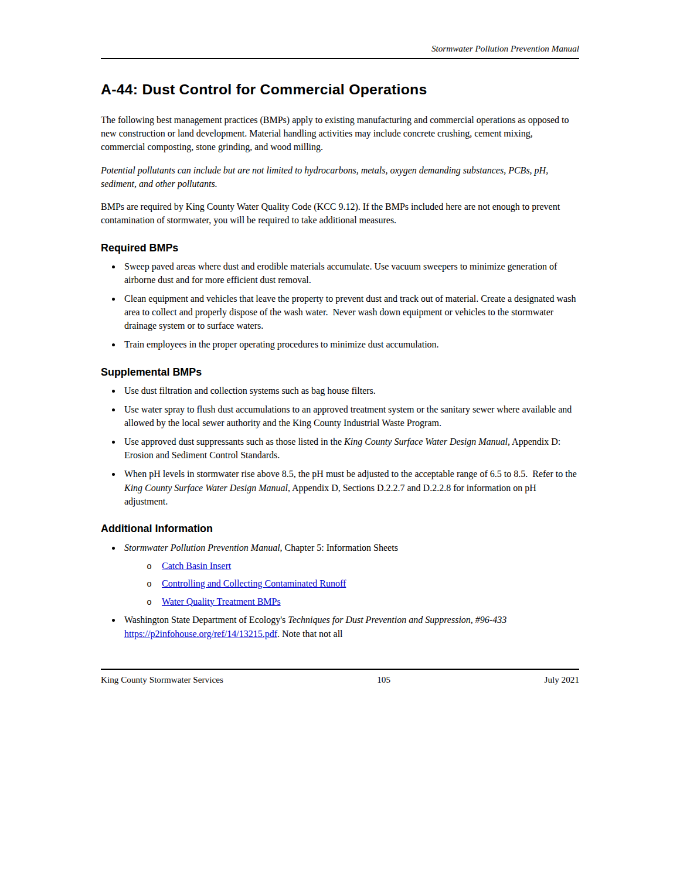Stormwater Pollution Prevention Manual
A-44: Dust Control for Commercial Operations
The following best management practices (BMPs) apply to existing manufacturing and commercial operations as opposed to new construction or land development. Material handling activities may include concrete crushing, cement mixing, commercial composting, stone grinding, and wood milling.
Potential pollutants can include but are not limited to hydrocarbons, metals, oxygen demanding substances, PCBs, pH, sediment, and other pollutants.
BMPs are required by King County Water Quality Code (KCC 9.12). If the BMPs included here are not enough to prevent contamination of stormwater, you will be required to take additional measures.
Required BMPs
Sweep paved areas where dust and erodible materials accumulate. Use vacuum sweepers to minimize generation of airborne dust and for more efficient dust removal.
Clean equipment and vehicles that leave the property to prevent dust and track out of material. Create a designated wash area to collect and properly dispose of the wash water. Never wash down equipment or vehicles to the stormwater drainage system or to surface waters.
Train employees in the proper operating procedures to minimize dust accumulation.
Supplemental BMPs
Use dust filtration and collection systems such as bag house filters.
Use water spray to flush dust accumulations to an approved treatment system or the sanitary sewer where available and allowed by the local sewer authority and the King County Industrial Waste Program.
Use approved dust suppressants such as those listed in the King County Surface Water Design Manual, Appendix D: Erosion and Sediment Control Standards.
When pH levels in stormwater rise above 8.5, the pH must be adjusted to the acceptable range of 6.5 to 8.5. Refer to the King County Surface Water Design Manual, Appendix D, Sections D.2.2.7 and D.2.2.8 for information on pH adjustment.
Additional Information
Stormwater Pollution Prevention Manual, Chapter 5: Information Sheets
Catch Basin Insert
Controlling and Collecting Contaminated Runoff
Water Quality Treatment BMPs
Washington State Department of Ecology's Techniques for Dust Prevention and Suppression, #96-433 https://p2infohouse.org/ref/14/13215.pdf. Note that not all
King County Stormwater Services 105 July 2021